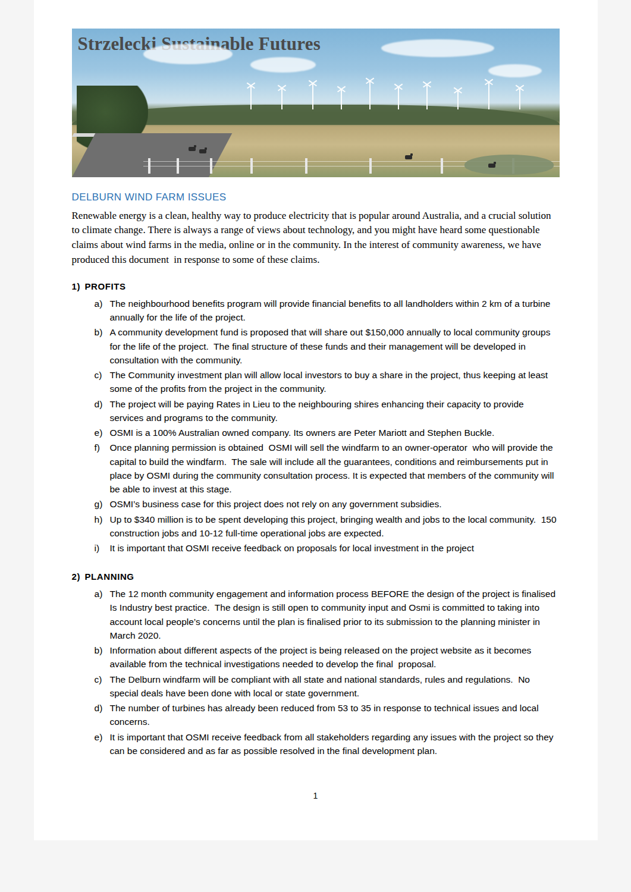Strzelecki Sustainable Futures
DELBURN WIND FARM ISSUES
Renewable energy is a clean, healthy way to produce electricity that is popular around Australia, and a crucial solution to climate change. There is always a range of views about technology, and you might have heard some questionable claims about wind farms in the media, online or in the community. In the interest of community awareness, we have produced this document in response to some of these claims.
PROFITS
The neighbourhood benefits program will provide financial benefits to all landholders within 2 km of a turbine annually for the life of the project.
A community development fund is proposed that will share out $150,000 annually to local community groups for the life of the project. The final structure of these funds and their management will be developed in consultation with the community.
The Community investment plan will allow local investors to buy a share in the project, thus keeping at least some of the profits from the project in the community.
The project will be paying Rates in Lieu to the neighbouring shires enhancing their capacity to provide services and programs to the community.
OSMI is a 100% Australian owned company. Its owners are Peter Mariott and Stephen Buckle.
Once planning permission is obtained OSMI will sell the windfarm to an owner-operator who will provide the capital to build the windfarm. The sale will include all the guarantees, conditions and reimbursements put in place by OSMI during the community consultation process. It is expected that members of the community will be able to invest at this stage.
OSMI’s business case for this project does not rely on any government subsidies.
Up to $340 million is to be spent developing this project, bringing wealth and jobs to the local community. 150 construction jobs and 10-12 full-time operational jobs are expected.
It is important that OSMI receive feedback on proposals for local investment in the project
PLANNING
The 12 month community engagement and information process BEFORE the design of the project is finalised Is Industry best practice. The design is still open to community input and Osmi is committed to taking into account local people’s concerns until the plan is finalised prior to its submission to the planning minister in March 2020.
Information about different aspects of the project is being released on the project website as it becomes available from the technical investigations needed to develop the final proposal.
The Delburn windfarm will be compliant with all state and national standards, rules and regulations. No special deals have been done with local or state government.
The number of turbines has already been reduced from 53 to 35 in response to technical issues and local concerns.
It is important that OSMI receive feedback from all stakeholders regarding any issues with the project so they can be considered and as far as possible resolved in the final development plan.
1